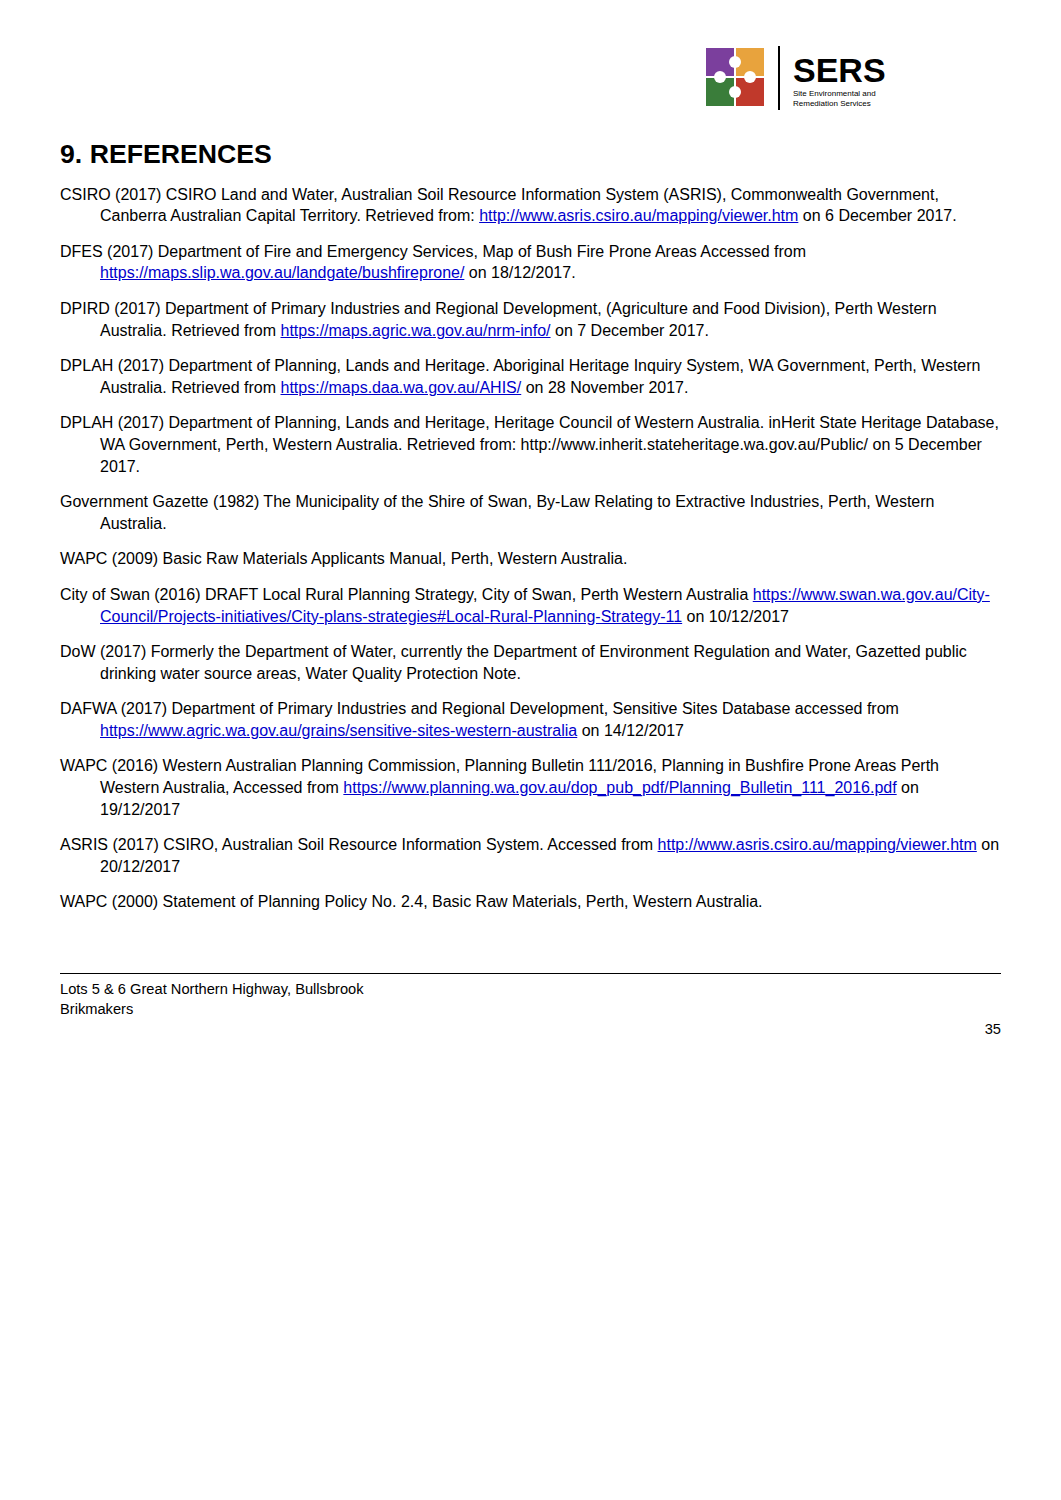SERS Site Environmental and Remediation Services
9. REFERENCES
CSIRO (2017) CSIRO Land and Water, Australian Soil Resource Information System (ASRIS), Commonwealth Government, Canberra Australian Capital Territory. Retrieved from: http://www.asris.csiro.au/mapping/viewer.htm on 6 December 2017.
DFES (2017) Department of Fire and Emergency Services, Map of Bush Fire Prone Areas Accessed from https://maps.slip.wa.gov.au/landgate/bushfireprone/ on 18/12/2017.
DPIRD (2017) Department of Primary Industries and Regional Development, (Agriculture and Food Division), Perth Western Australia. Retrieved from https://maps.agric.wa.gov.au/nrm-info/ on 7 December 2017.
DPLAH (2017) Department of Planning, Lands and Heritage. Aboriginal Heritage Inquiry System, WA Government, Perth, Western Australia. Retrieved from https://maps.daa.wa.gov.au/AHIS/ on 28 November 2017.
DPLAH (2017) Department of Planning, Lands and Heritage, Heritage Council of Western Australia. inHerit State Heritage Database, WA Government, Perth, Western Australia. Retrieved from: http://www.inherit.stateheritage.wa.gov.au/Public/ on 5 December 2017.
Government Gazette (1982) The Municipality of the Shire of Swan, By-Law Relating to Extractive Industries, Perth, Western Australia.
WAPC (2009) Basic Raw Materials Applicants Manual, Perth, Western Australia.
City of Swan (2016) DRAFT Local Rural Planning Strategy, City of Swan, Perth Western Australia https://www.swan.wa.gov.au/City-Council/Projects-initiatives/City-plans-strategies#Local-Rural-Planning-Strategy-11 on 10/12/2017
DoW (2017) Formerly the Department of Water, currently the Department of Environment Regulation and Water, Gazetted public drinking water source areas, Water Quality Protection Note.
DAFWA (2017) Department of Primary Industries and Regional Development, Sensitive Sites Database accessed from https://www.agric.wa.gov.au/grains/sensitive-sites-western-australia on 14/12/2017
WAPC (2016) Western Australian Planning Commission, Planning Bulletin 111/2016, Planning in Bushfire Prone Areas Perth Western Australia, Accessed from https://www.planning.wa.gov.au/dop_pub_pdf/Planning_Bulletin_111_2016.pdf on 19/12/2017
ASRIS (2017) CSIRO, Australian Soil Resource Information System. Accessed from http://www.asris.csiro.au/mapping/viewer.htm on 20/12/2017
WAPC (2000) Statement of Planning Policy No. 2.4, Basic Raw Materials, Perth, Western Australia.
Lots 5 & 6 Great Northern Highway, Bullsbrook
Brikmakers
35